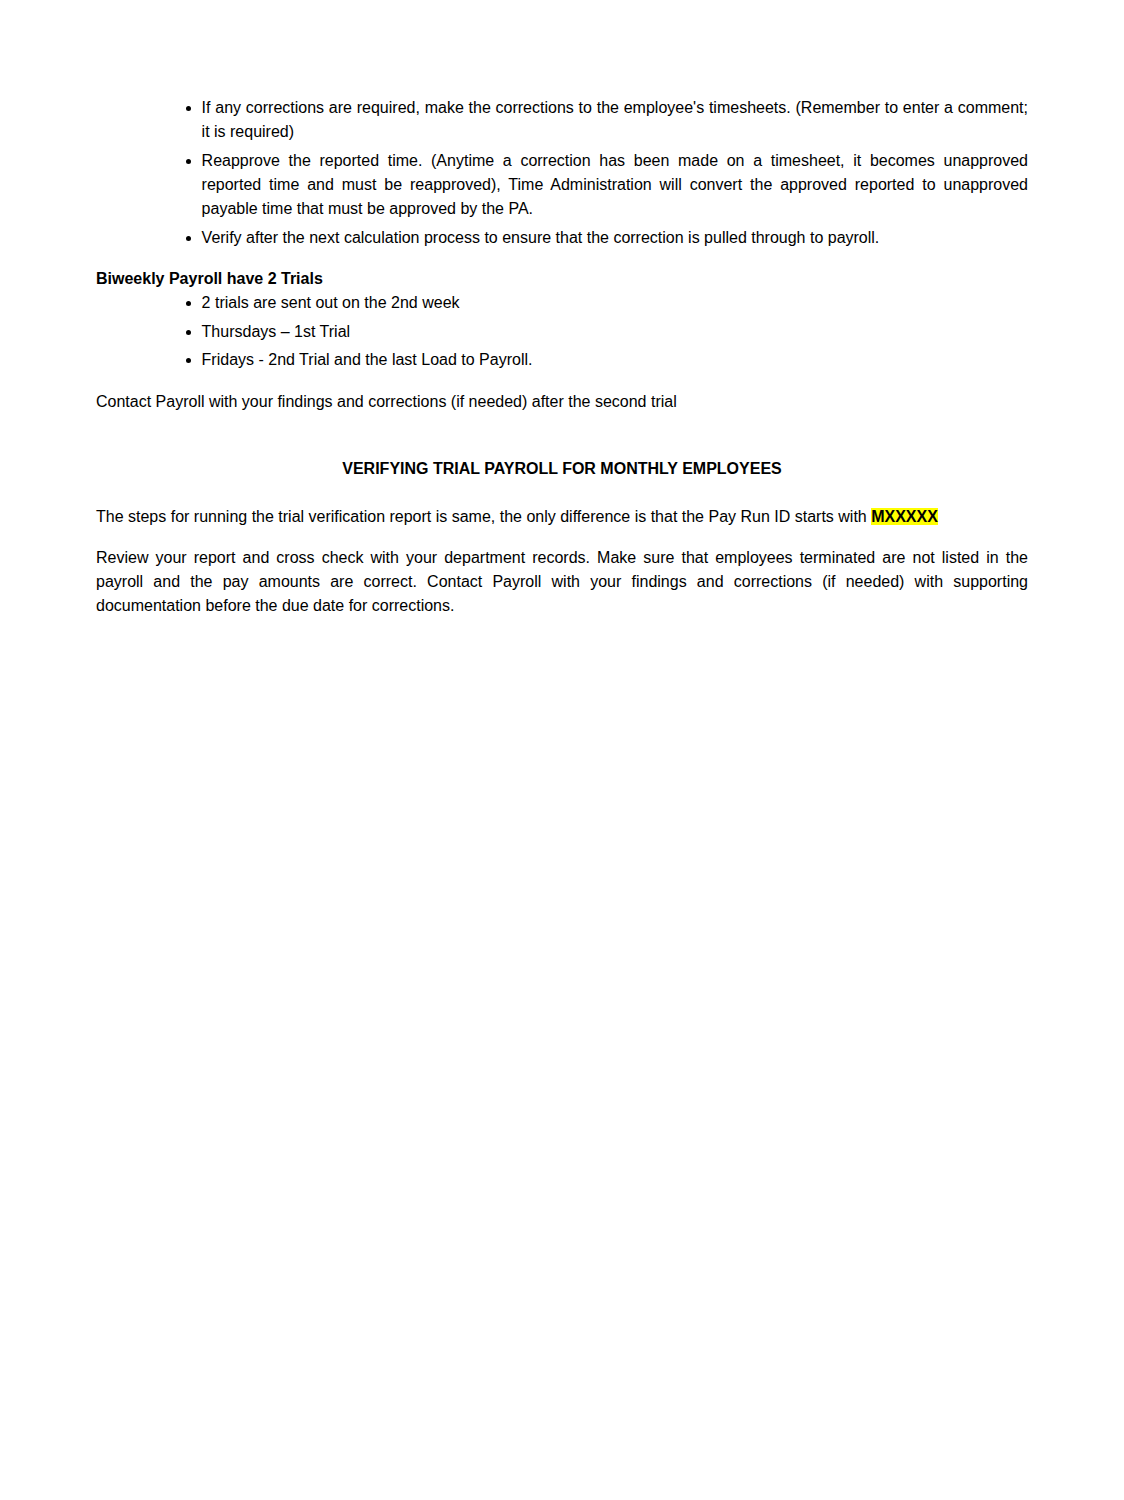If any corrections are required, make the corrections to the employee's timesheets. (Remember to enter a comment; it is required)
Reapprove the reported time. (Anytime a correction has been made on a timesheet, it becomes unapproved reported time and must be reapproved), Time Administration will convert the approved reported to unapproved payable time that must be approved by the PA.
Verify after the next calculation process to ensure that the correction is pulled through to payroll.
Biweekly Payroll have 2 Trials
2 trials are sent out on the 2nd week
Thursdays – 1st Trial
Fridays - 2nd Trial and the last Load to Payroll.
Contact Payroll with your findings and corrections (if needed) after the second trial
VERIFYING TRIAL PAYROLL FOR MONTHLY EMPLOYEES
The steps for running the trial verification report is same, the only difference is that the Pay Run ID starts with MXXXXX
Review your report and cross check with your department records. Make sure that employees terminated are not listed in the payroll and the pay amounts are correct. Contact Payroll with your findings and corrections (if needed) with supporting documentation before the due date for corrections.